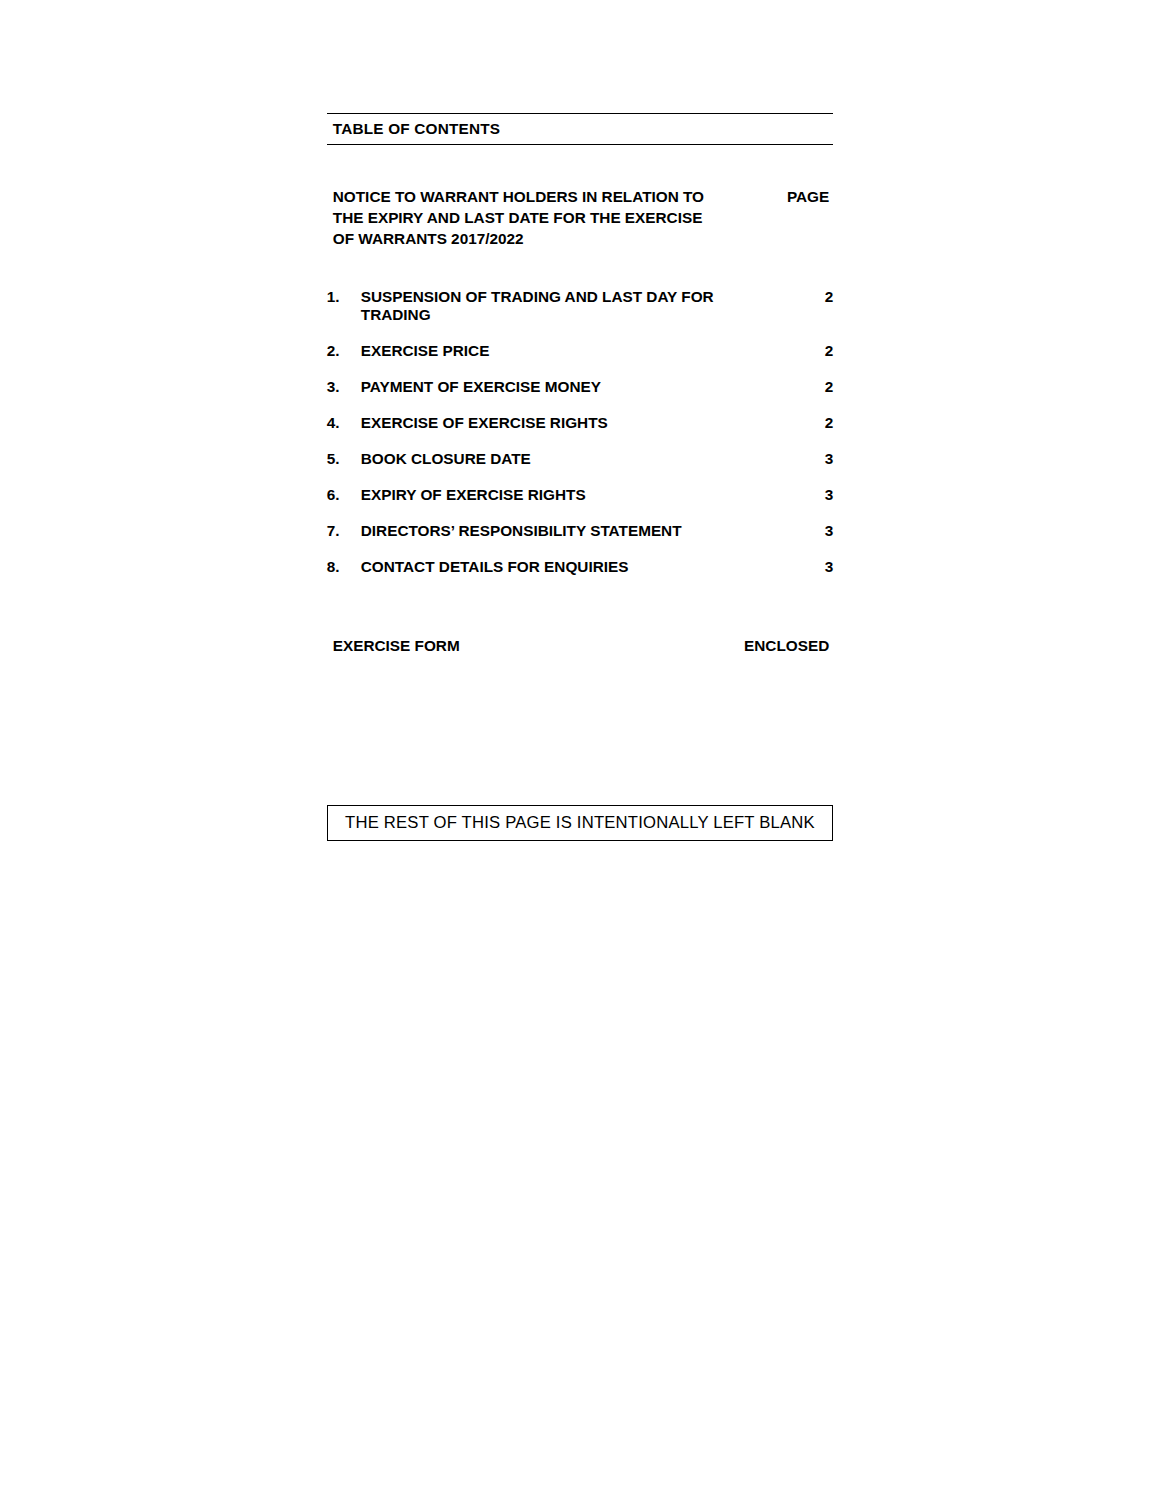TABLE OF CONTENTS
NOTICE TO WARRANT HOLDERS IN RELATION TO THE EXPIRY AND LAST DATE FOR THE EXERCISE OF WARRANTS 2017/2022
PAGE
| 1. | SUSPENSION OF TRADING AND LAST DAY FOR TRADING | 2 |
| 2. | EXERCISE PRICE | 2 |
| 3. | PAYMENT OF EXERCISE MONEY | 2 |
| 4. | EXERCISE OF EXERCISE RIGHTS | 2 |
| 5. | BOOK CLOSURE DATE | 3 |
| 6. | EXPIRY OF EXERCISE RIGHTS | 3 |
| 7. | DIRECTORS’ RESPONSIBILITY STATEMENT | 3 |
| 8. | CONTACT DETAILS FOR ENQUIRIES | 3 |
EXERCISE FORM
ENCLOSED
THE REST OF THIS PAGE IS INTENTIONALLY LEFT BLANK